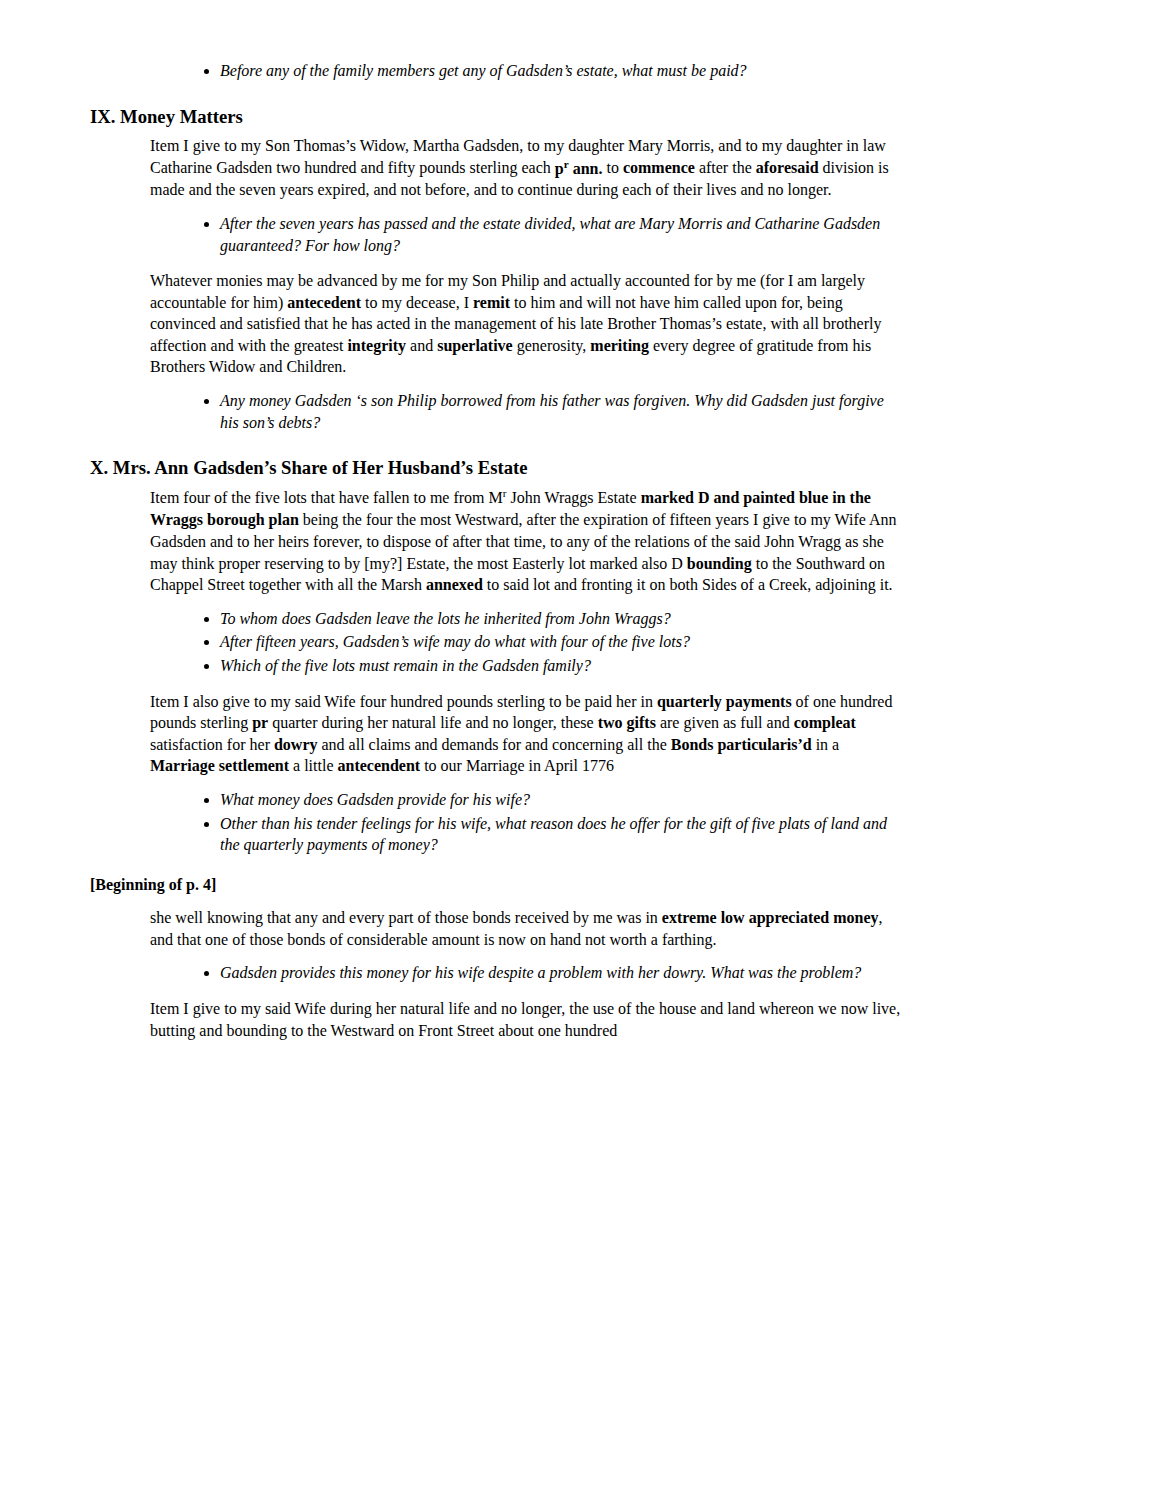Before any of the family members get any of Gadsden’s estate, what must be paid?
IX. Money Matters
Item I give to my Son Thomas’s Widow, Martha Gadsden, to my daughter Mary Morris, and to my daughter in law Catharine Gadsden two hundred and fifty pounds sterling each pr ann. to commence after the aforesaid division is made and the seven years expired, and not before, and to continue during each of their lives and no longer.
After the seven years has passed and the estate divided, what are Mary Morris and Catharine Gadsden guaranteed? For how long?
Whatever monies may be advanced by me for my Son Philip and actually accounted for by me (for I am largely accountable for him) antecedent to my decease, I remit to him and will not have him called upon for, being convinced and satisfied that he has acted in the management of his late Brother Thomas’s estate, with all brotherly affection and with the greatest integrity and superlative generosity, meriting every degree of gratitude from his Brothers Widow and Children.
Any money Gadsden ‘s son Philip borrowed from his father was forgiven. Why did Gadsden just forgive his son’s debts?
X. Mrs. Ann Gadsden’s Share of Her Husband’s Estate
Item four of the five lots that have fallen to me from Mr John Wraggs Estate marked D and painted blue in the Wraggs borough plan being the four the most Westward, after the expiration of fifteen years I give to my Wife Ann Gadsden and to her heirs forever, to dispose of after that time, to any of the relations of the said John Wragg as she may think proper reserving to by [my?] Estate, the most Easterly lot marked also D bounding to the Southward on Chappel Street together with all the Marsh annexed to said lot and fronting it on both Sides of a Creek, adjoining it.
To whom does Gadsden leave the lots he inherited from John Wraggs?
After fifteen years, Gadsden’s wife may do what with four of the five lots?
Which of the five lots must remain in the Gadsden family?
Item I also give to my said Wife four hundred pounds sterling to be paid her in quarterly payments of one hundred pounds sterling pr quarter during her natural life and no longer, these two gifts are given as full and compleat satisfaction for her dowry and all claims and demands for and concerning all the Bonds particularis’d in a Marriage settlement a little antecendent to our Marriage in April 1776
What money does Gadsden provide for his wife?
Other than his tender feelings for his wife, what reason does he offer for the gift of five plats of land and the quarterly payments of money?
[Beginning of p. 4]
she well knowing that any and every part of those bonds received by me was in extreme low appreciated money, and that one of those bonds of considerable amount is now on hand not worth a farthing.
Gadsden provides this money for his wife despite a problem with her dowry. What was the problem?
Item I give to my said Wife during her natural life and no longer, the use of the house and land whereon we now live, butting and bounding to the Westward on Front Street about one hundred